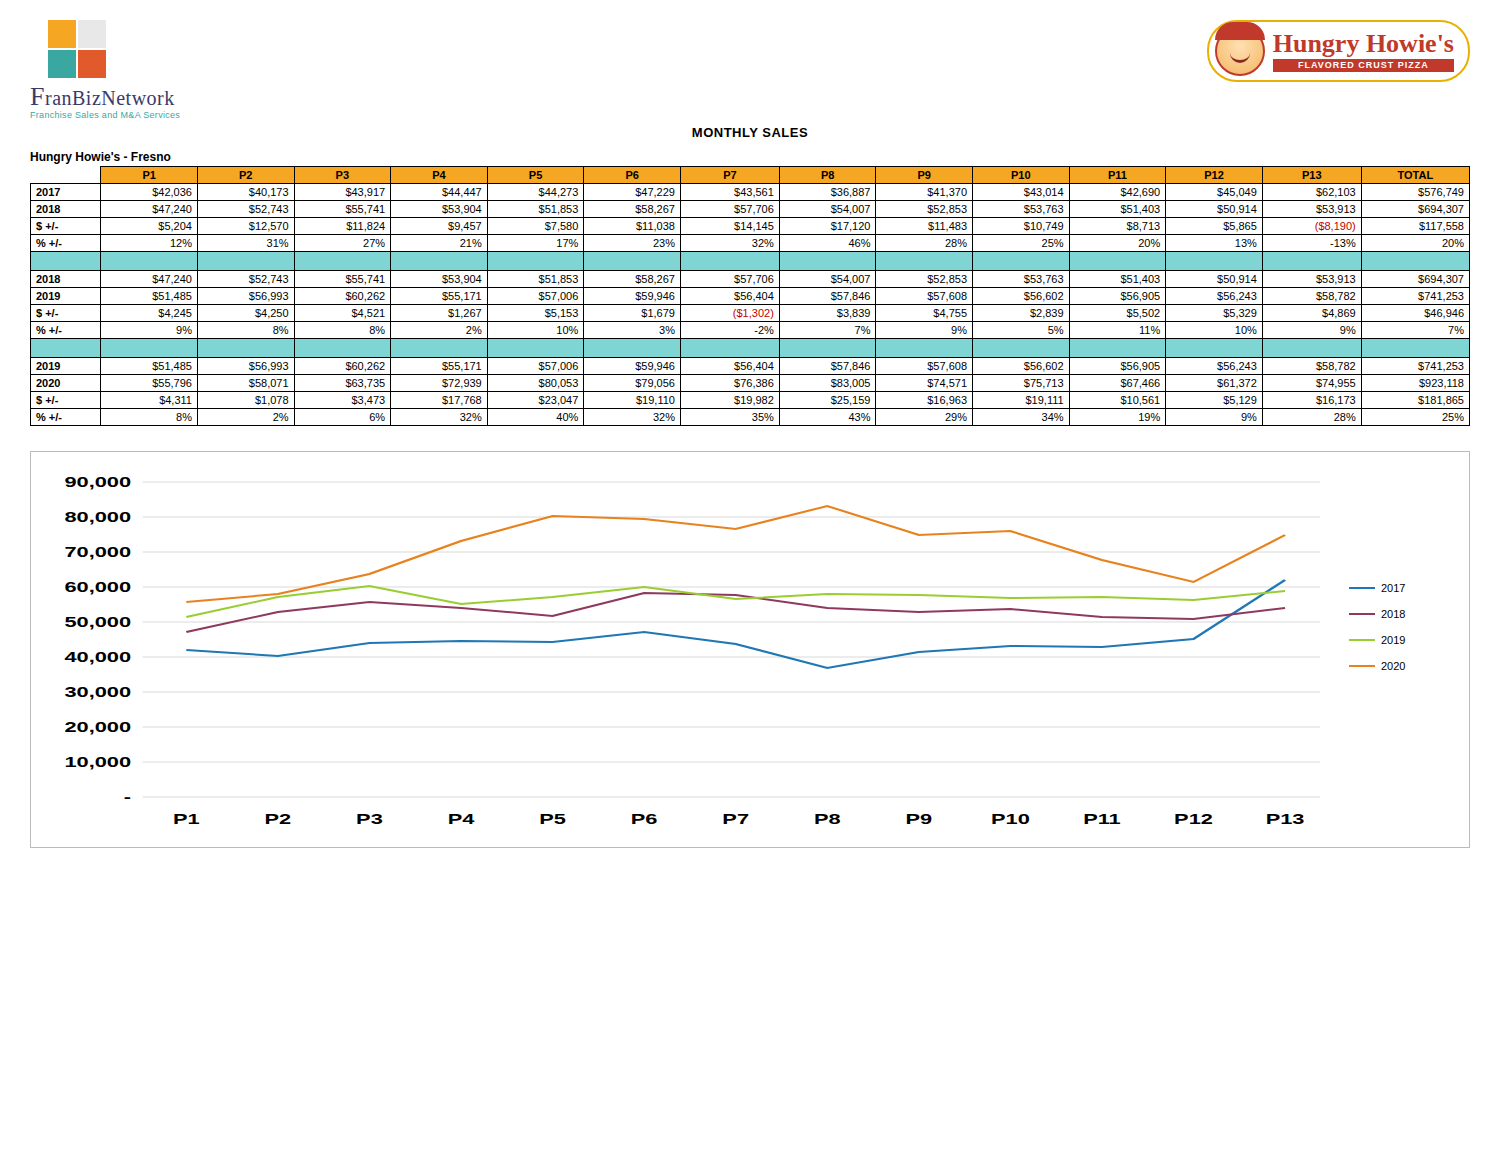FranBizNetwork
Franchise Sales and M&A Services
Hungry Howie's
FLAVORED CRUST PIZZA
MONTHLY SALES
Hungry Howie's - Fresno
| | P1 | P2 | P3 | P4 | P5 | P6 | P7 | P8 | P9 | P10 | P11 | P12 | P13 | TOTAL |
| --- | --- | --- | --- | --- | --- | --- | --- | --- | --- | --- | --- | --- | --- | --- |
| 2017 | $42,036 | $40,173 | $43,917 | $44,447 | $44,273 | $47,229 | $43,561 | $36,887 | $41,370 | $43,014 | $42,690 | $45,049 | $62,103 | $576,749 |
| 2018 | $47,240 | $52,743 | $55,741 | $53,904 | $51,853 | $58,267 | $57,706 | $54,007 | $52,853 | $53,763 | $51,403 | $50,914 | $53,913 | $694,307 |
| $ +/- | $5,204 | $12,570 | $11,824 | $9,457 | $7,580 | $11,038 | $14,145 | $17,120 | $11,483 | $10,749 | $8,713 | $5,865 | ($8,190) | $117,558 |
| % +/- | 12% | 31% | 27% | 21% | 17% | 23% | 32% | 46% | 28% | 25% | 20% | 13% | -13% | 20% |
| 2018 | $47,240 | $52,743 | $55,741 | $53,904 | $51,853 | $58,267 | $57,706 | $54,007 | $52,853 | $53,763 | $51,403 | $50,914 | $53,913 | $694,307 |
| 2019 | $51,485 | $56,993 | $60,262 | $55,171 | $57,006 | $59,946 | $56,404 | $57,846 | $57,608 | $56,602 | $56,905 | $56,243 | $58,782 | $741,253 |
| $ +/- | $4,245 | $4,250 | $4,521 | $1,267 | $5,153 | $1,679 | ($1,302) | $3,839 | $4,755 | $2,839 | $5,502 | $5,329 | $4,869 | $46,946 |
| % +/- | 9% | 8% | 8% | 2% | 10% | 3% | -2% | 7% | 9% | 5% | 11% | 10% | 9% | 7% |
| 2019 | $51,485 | $56,993 | $60,262 | $55,171 | $57,006 | $59,946 | $56,404 | $57,846 | $57,608 | $56,602 | $56,905 | $56,243 | $58,782 | $741,253 |
| 2020 | $55,796 | $58,071 | $63,735 | $72,939 | $80,053 | $79,056 | $76,386 | $83,005 | $74,571 | $75,713 | $67,466 | $61,372 | $74,955 | $923,118 |
| $ +/- | $4,311 | $1,078 | $3,473 | $17,768 | $23,047 | $19,110 | $19,982 | $25,159 | $16,963 | $19,111 | $10,561 | $5,129 | $16,173 | $181,865 |
| % +/- | 8% | 2% | 6% | 32% | 40% | 32% | 35% | 43% | 29% | 34% | 19% | 9% | 28% | 25% |
90,000 80,000 70,000 60,000 50,000 40,000 30,000 20,000 10,000 - P1 P2 P3 P4 P5 P6 P7 P8 P9 P10 P11 P12 P13
2017
2018
2019
2020